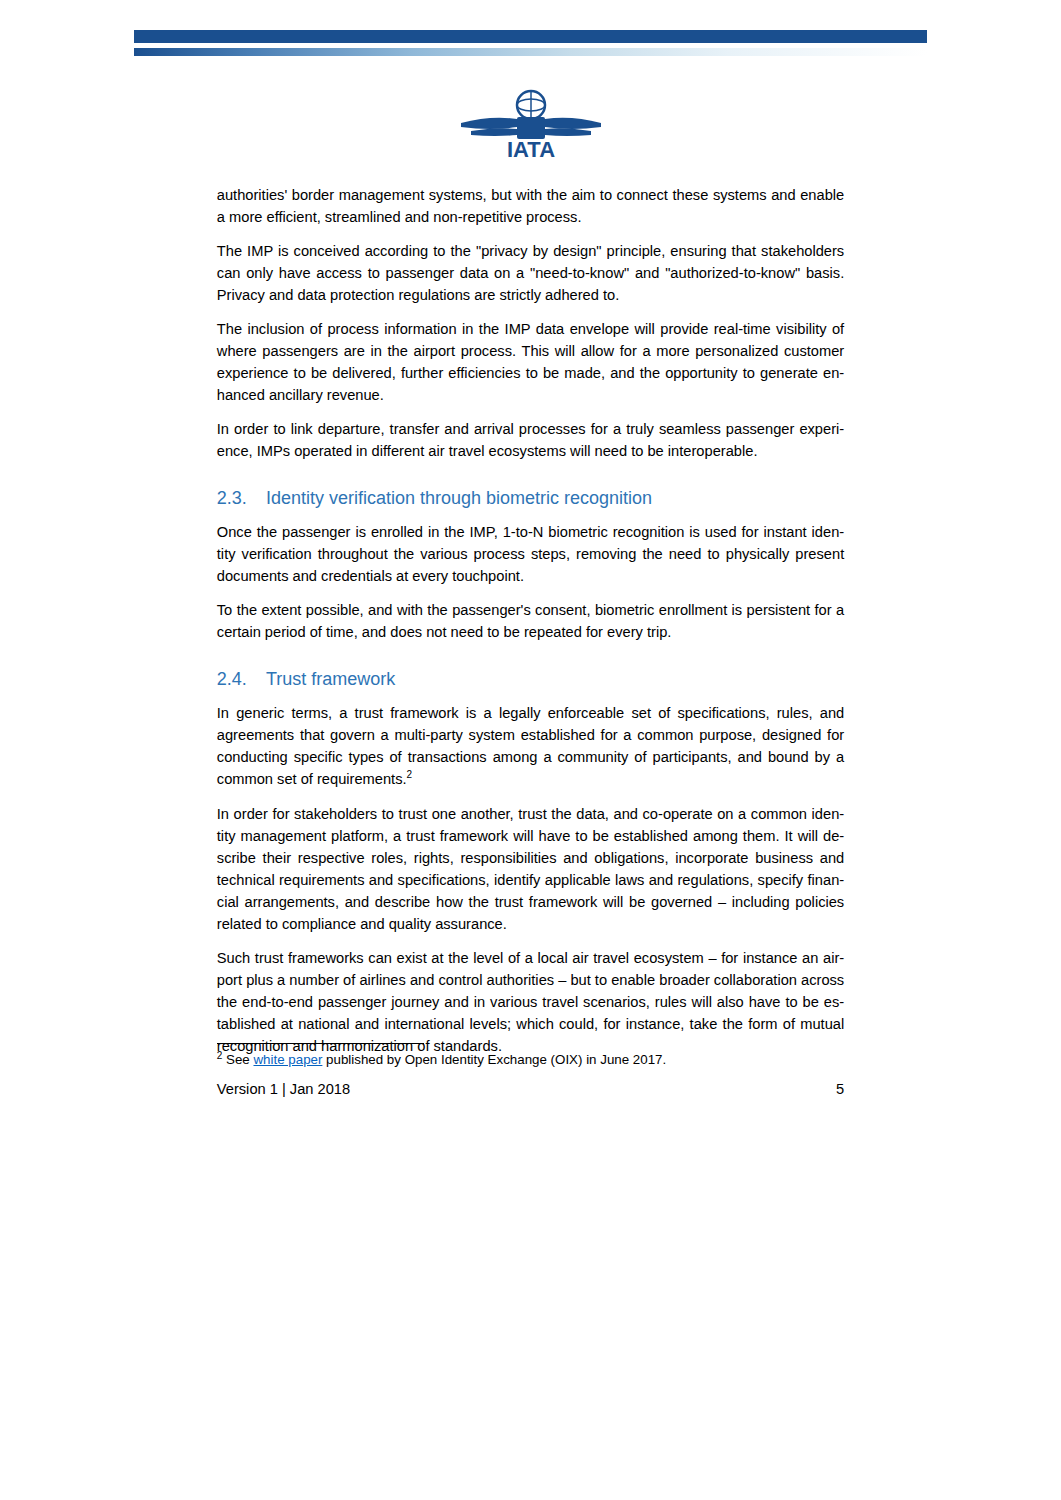IATA
authorities' border management systems, but with the aim to connect these systems and enable a more efficient, streamlined and non-repetitive process.
The IMP is conceived according to the "privacy by design" principle, ensuring that stakeholders can only have access to passenger data on a "need-to-know" and "authorized-to-know" basis. Privacy and data protection regulations are strictly adhered to.
The inclusion of process information in the IMP data envelope will provide real-time visibility of where passengers are in the airport process. This will allow for a more personalized customer experience to be delivered, further efficiencies to be made, and the opportunity to generate enhanced ancillary revenue.
In order to link departure, transfer and arrival processes for a truly seamless passenger experience, IMPs operated in different air travel ecosystems will need to be interoperable.
2.3. Identity verification through biometric recognition
Once the passenger is enrolled in the IMP, 1-to-N biometric recognition is used for instant identity verification throughout the various process steps, removing the need to physically present documents and credentials at every touchpoint.
To the extent possible, and with the passenger's consent, biometric enrollment is persistent for a certain period of time, and does not need to be repeated for every trip.
2.4. Trust framework
In generic terms, a trust framework is a legally enforceable set of specifications, rules, and agreements that govern a multi-party system established for a common purpose, designed for conducting specific types of transactions among a community of participants, and bound by a common set of requirements.2
In order for stakeholders to trust one another, trust the data, and co-operate on a common identity management platform, a trust framework will have to be established among them. It will describe their respective roles, rights, responsibilities and obligations, incorporate business and technical requirements and specifications, identify applicable laws and regulations, specify financial arrangements, and describe how the trust framework will be governed – including policies related to compliance and quality assurance.
Such trust frameworks can exist at the level of a local air travel ecosystem – for instance an airport plus a number of airlines and control authorities – but to enable broader collaboration across the end-to-end passenger journey and in various travel scenarios, rules will also have to be established at national and international levels; which could, for instance, take the form of mutual recognition and harmonization of standards.
2 See white paper published by Open Identity Exchange (OIX) in June 2017.
Version 1 | Jan 2018 5